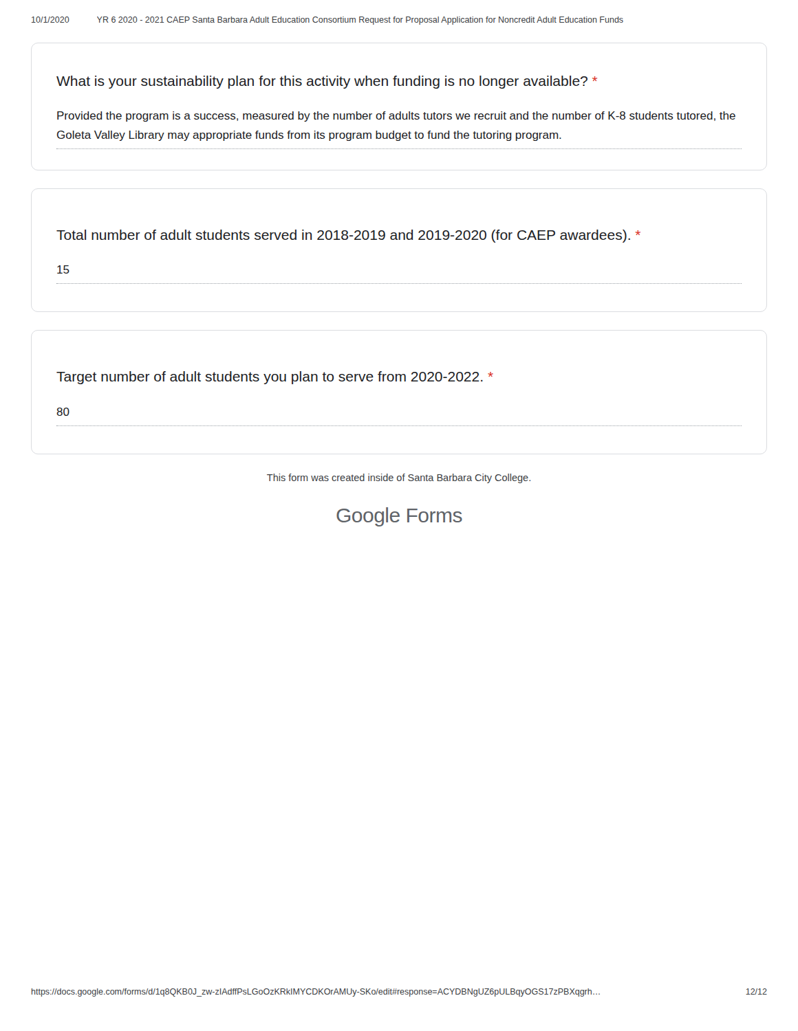10/1/2020 YR 6 2020 - 2021 CAEP Santa Barbara Adult Education Consortium Request for Proposal Application for Noncredit Adult Education Funds
What is your sustainability plan for this activity when funding is no longer available? *
Provided the program is a success, measured by the number of adults tutors we recruit and the number of K-8 students tutored, the Goleta Valley Library may appropriate funds from its program budget to fund the tutoring program.
Total number of adult students served in 2018-2019 and 2019-2020 (for CAEP awardees). *
15
Target number of adult students you plan to serve from 2020-2022. *
80
This form was created inside of Santa Barbara City College.
Google Forms
https://docs.google.com/forms/d/1q8QKB0J_zw-zIAdffPsLGoOzKRkIMYCDKOrAMUy-SKo/edit#response=ACYDBNgUZ6pULBqyOGS17zPBXqgrh… 12/12